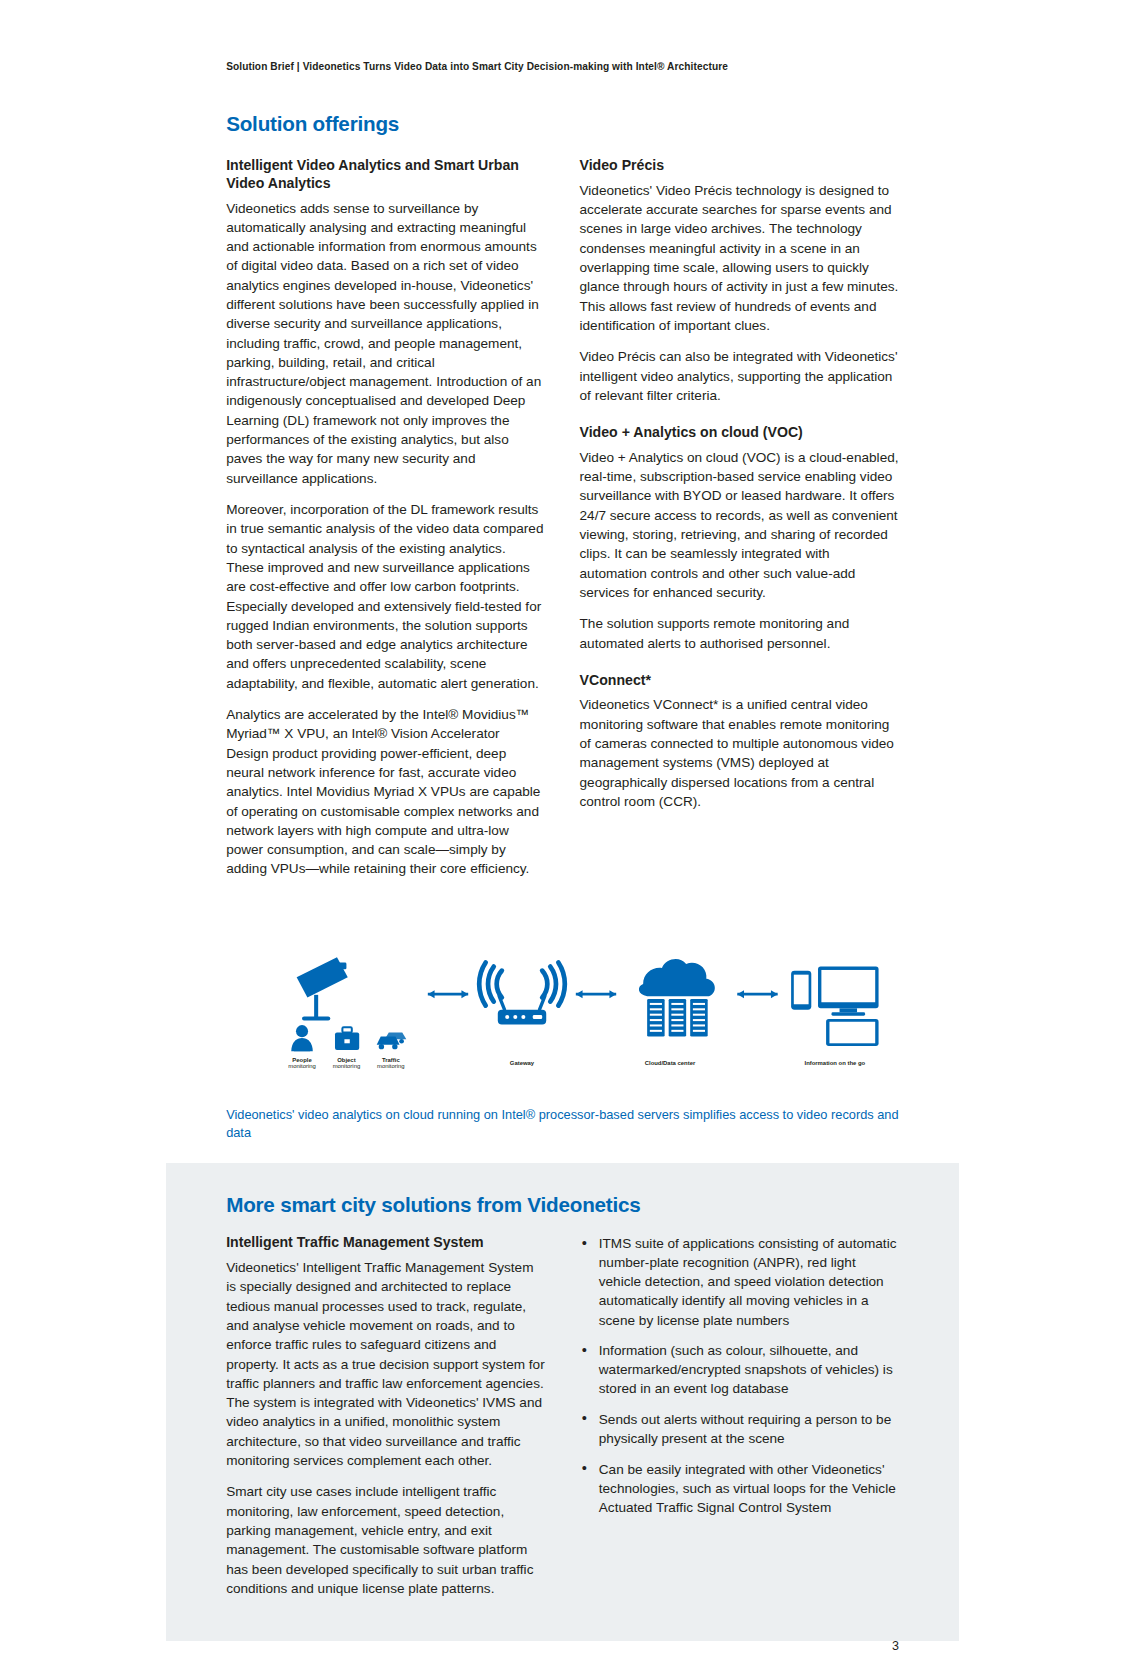Solution Brief | Videonetics Turns Video Data into Smart City Decision-making with Intel® Architecture
Solution offerings
Intelligent Video Analytics and Smart Urban
Video Analytics
Videonetics adds sense to surveillance by automatically analysing and extracting meaningful and actionable information from enormous amounts of digital video data. Based on a rich set of video analytics engines developed in-house, Videonetics' different solutions have been successfully applied in diverse security and surveillance applications, including traffic, crowd, and people management, parking, building, retail, and critical infrastructure/object management. Introduction of an indigenously conceptualised and developed Deep Learning (DL) framework not only improves the performances of the existing analytics, but also paves the way for many new security and surveillance applications.
Moreover, incorporation of the DL framework results in true semantic analysis of the video data compared to syntactical analysis of the existing analytics. These improved and new surveillance applications are cost-effective and offer low carbon footprints. Especially developed and extensively field-tested for rugged Indian environments, the solution supports both server-based and edge analytics architecture and offers unprecedented scalability, scene adaptability, and flexible, automatic alert generation.
Analytics are accelerated by the Intel® Movidius™ Myriad™ X VPU, an Intel® Vision Accelerator Design product providing power-efficient, deep neural network inference for fast, accurate video analytics. Intel Movidius Myriad X VPUs are capable of operating on customisable complex networks and network layers with high compute and ultra-low power consumption, and can scale—simply by adding VPUs—while retaining their core efficiency.
Video Précis
Videonetics' Video Précis technology is designed to accelerate accurate searches for sparse events and scenes in large video archives. The technology condenses meaningful activity in a scene in an overlapping time scale, allowing users to quickly glance through hours of activity in just a few minutes. This allows fast review of hundreds of events and identification of important clues.
Video Précis can also be integrated with Videonetics' intelligent video analytics, supporting the application of relevant filter criteria.
Video + Analytics on cloud (VOC)
Video + Analytics on cloud (VOC) is a cloud-enabled, real-time, subscription-based service enabling video surveillance with BYOD or leased hardware. It offers 24/7 secure access to records, as well as convenient viewing, storing, retrieving, and sharing of recorded clips. It can be seamlessly integrated with automation controls and other such value-add services for enhanced security.
The solution supports remote monitoring and automated alerts to authorised personnel.
VConnect*
Videonetics VConnect* is a unified central video monitoring software that enables remote monitoring of cameras connected to multiple autonomous video management systems (VMS) deployed at geographically dispersed locations from a central control room (CCR).
People monitoring Object monitoring Traffic monitoring Gateway Cloud/Data center Information on the go
Videonetics' video analytics on cloud running on Intel® processor-based servers simplifies access to video records and data
More smart city solutions from Videonetics
Intelligent Traffic Management System
Videonetics' Intelligent Traffic Management System is specially designed and architected to replace tedious manual processes used to track, regulate, and analyse vehicle movement on roads, and to enforce traffic rules to safeguard citizens and property. It acts as a true decision support system for traffic planners and traffic law enforcement agencies. The system is integrated with Videonetics' IVMS and video analytics in a unified, monolithic system architecture, so that video surveillance and traffic monitoring services complement each other.
Smart city use cases include intelligent traffic monitoring, law enforcement, speed detection, parking management, vehicle entry, and exit management. The customisable software platform has been developed specifically to suit urban traffic conditions and unique license plate patterns.
ITMS suite of applications consisting of automatic number-plate recognition (ANPR), red light vehicle detection, and speed violation detection automatically identify all moving vehicles in a scene by license plate numbers
Information (such as colour, silhouette, and watermarked/encrypted snapshots of vehicles) is stored in an event log database
Sends out alerts without requiring a person to be physically present at the scene
Can be easily integrated with other Videonetics' technologies, such as virtual loops for the Vehicle Actuated Traffic Signal Control System
3